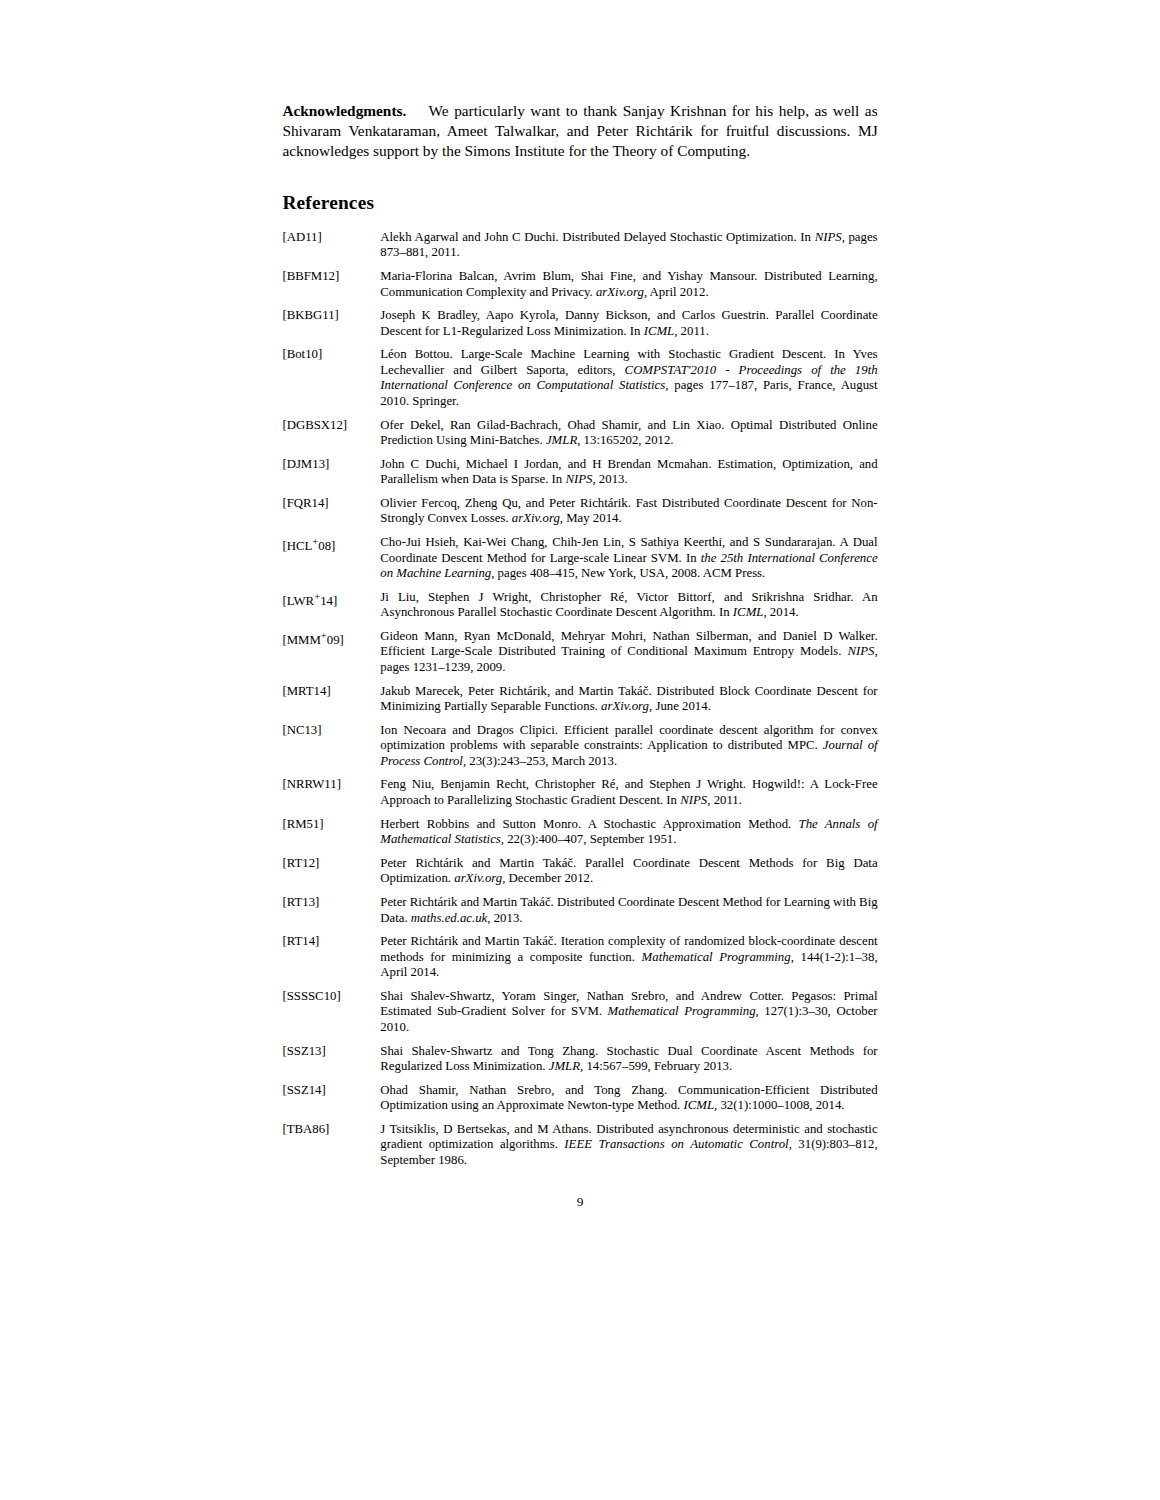Acknowledgments. We particularly want to thank Sanjay Krishnan for his help, as well as Shivaram Venkataraman, Ameet Talwalkar, and Peter Richtárik for fruitful discussions. MJ acknowledges support by the Simons Institute for the Theory of Computing.
References
| [AD11] | Alekh Agarwal and John C Duchi. Distributed Delayed Stochastic Optimization. In NIPS , pages 873–881, 2011. |
| [BBFM12] | Maria-Florina Balcan, Avrim Blum, Shai Fine, and Yishay Mansour. Distributed Learning, Communication Complexity and Privacy. arXiv.org , April 2012. |
| [BKBG11] | Joseph K Bradley, Aapo Kyrola, Danny Bickson, and Carlos Guestrin. Parallel Coordinate Descent for L1-Regularized Loss Minimization. In ICML , 2011. |
| [Bot10] | Léon Bottou. Large-Scale Machine Learning with Stochastic Gradient Descent. In Yves Lechevallier and Gilbert Saporta, editors, COMPSTAT'2010 - Proceedings of the 19th International Conference on Computational Statistics , pages 177–187, Paris, France, August 2010. Springer. |
| [DGBSX12] | Ofer Dekel, Ran Gilad-Bachrach, Ohad Shamir, and Lin Xiao. Optimal Distributed Online Prediction Using Mini-Batches. JMLR , 13:165202, 2012. |
| [DJM13] | John C Duchi, Michael I Jordan, and H Brendan Mcmahan. Estimation, Optimization, and Parallelism when Data is Sparse. In NIPS , 2013. |
| [FQR14] | Olivier Fercoq, Zheng Qu, and Peter Richtárik. Fast Distributed Coordinate Descent for Non-Strongly Convex Losses. arXiv.org , May 2014. |
| [HCL + 08] | Cho-Jui Hsieh, Kai-Wei Chang, Chih-Jen Lin, S Sathiya Keerthi, and S Sundararajan. A Dual Coordinate Descent Method for Large-scale Linear SVM. In the 25th International Conference on Machine Learning , pages 408–415, New York, USA, 2008. ACM Press. |
| [LWR + 14] | Ji Liu, Stephen J Wright, Christopher Ré, Victor Bittorf, and Srikrishna Sridhar. An Asynchronous Parallel Stochastic Coordinate Descent Algorithm. In ICML , 2014. |
| [MMM + 09] | Gideon Mann, Ryan McDonald, Mehryar Mohri, Nathan Silberman, and Daniel D Walker. Efficient Large-Scale Distributed Training of Conditional Maximum Entropy Models. NIPS , pages 1231–1239, 2009. |
| [MRT14] | Jakub Marecek, Peter Richtárik, and Martin Takáč. Distributed Block Coordinate Descent for Minimizing Partially Separable Functions. arXiv.org , June 2014. |
| [NC13] | Ion Necoara and Dragos Clipici. Efficient parallel coordinate descent algorithm for convex optimization problems with separable constraints: Application to distributed MPC. Journal of Process Control , 23(3):243–253, March 2013. |
| [NRRW11] | Feng Niu, Benjamin Recht, Christopher Ré, and Stephen J Wright. Hogwild!: A Lock-Free Approach to Parallelizing Stochastic Gradient Descent. In NIPS , 2011. |
| [RM51] | Herbert Robbins and Sutton Monro. A Stochastic Approximation Method. The Annals of Mathematical Statistics , 22(3):400–407, September 1951. |
| [RT12] | Peter Richtárik and Martin Takáč. Parallel Coordinate Descent Methods for Big Data Optimization. arXiv.org , December 2012. |
| [RT13] | Peter Richtárik and Martin Takáč. Distributed Coordinate Descent Method for Learning with Big Data. maths.ed.ac.uk , 2013. |
| [RT14] | Peter Richtárik and Martin Takáč. Iteration complexity of randomized block-coordinate descent methods for minimizing a composite function. Mathematical Programming , 144(1-2):1–38, April 2014. |
| [SSSSC10] | Shai Shalev-Shwartz, Yoram Singer, Nathan Srebro, and Andrew Cotter. Pegasos: Primal Estimated Sub-Gradient Solver for SVM. Mathematical Programming , 127(1):3–30, October 2010. |
| [SSZ13] | Shai Shalev-Shwartz and Tong Zhang. Stochastic Dual Coordinate Ascent Methods for Regularized Loss Minimization. JMLR , 14:567–599, February 2013. |
| [SSZ14] | Ohad Shamir, Nathan Srebro, and Tong Zhang. Communication-Efficient Distributed Optimization using an Approximate Newton-type Method. ICML , 32(1):1000–1008, 2014. |
| [TBA86] | J Tsitsiklis, D Bertsekas, and M Athans. Distributed asynchronous deterministic and stochastic gradient optimization algorithms. IEEE Transactions on Automatic Control , 31(9):803–812, September 1986. |
9